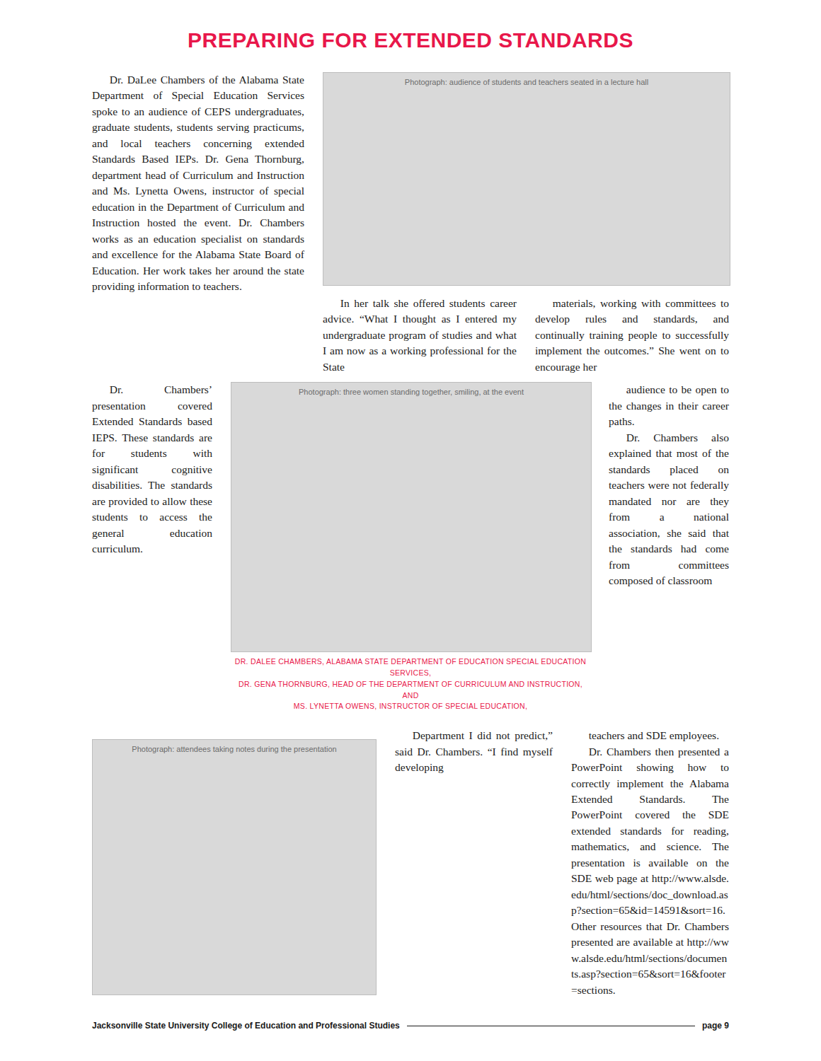Preparing for Extended Standards
Dr. DaLee Chambers of the Alabama State Department of Special Education Services spoke to an audience of CEPS undergraduates, graduate students, students serving practicums, and local teachers concerning extended Standards Based IEPs. Dr. Gena Thornburg, department head of Curriculum and Instruction and Ms. Lynetta Owens, instructor of special education in the Department of Curriculum and Instruction hosted the event. Dr. Chambers works as an education specialist on standards and excellence for the Alabama State Board of Education. Her work takes her around the state providing information to teachers.
Photograph: audience of students and teachers seated in a lecture hall
In her talk she offered students career advice. “What I thought as I entered my undergraduate program of studies and what I am now as a working professional for the State
materials, working with committees to develop rules and standards, and continually training people to successfully implement the outcomes.” She went on to encourage her
Dr. Chambers’ presentation covered Extended Standards based IEPS. These standards are for students with significant cognitive disabilities. The standards are provided to allow these students to access the general education curriculum.
Photograph: three women standing together, smiling, at the event
Dr. DaLee Chambers, Alabama State Department of Education Special Education Services,
Dr. Gena Thornburg, head of the Department of Curriculum and Instruction, and
Ms. Lynetta Owens, instructor of special education,
audience to be open to the changes in their career paths.
Dr. Chambers also explained that most of the standards placed on teachers were not federally mandated nor are they from a national association, she said that the standards had come from committees composed of classroom
Photograph: attendees taking notes during the presentation
Department I did not predict,” said Dr. Chambers. “I find myself developing
teachers and SDE employees.
Dr. Chambers then presented a PowerPoint showing how to correctly implement the Alabama Extended Standards. The PowerPoint covered the SDE extended standards for reading, mathematics, and science. The presentation is available on the SDE web page at http://www.alsde.edu/html/sections/doc_download.asp?section=65&id=14591&sort=16. Other resources that Dr. Chambers presented are available at http://www.alsde.edu/html/sections/documents.asp?section=65&sort=16&footer=sections.
Jacksonville State University College of Education and Professional Studies page 9